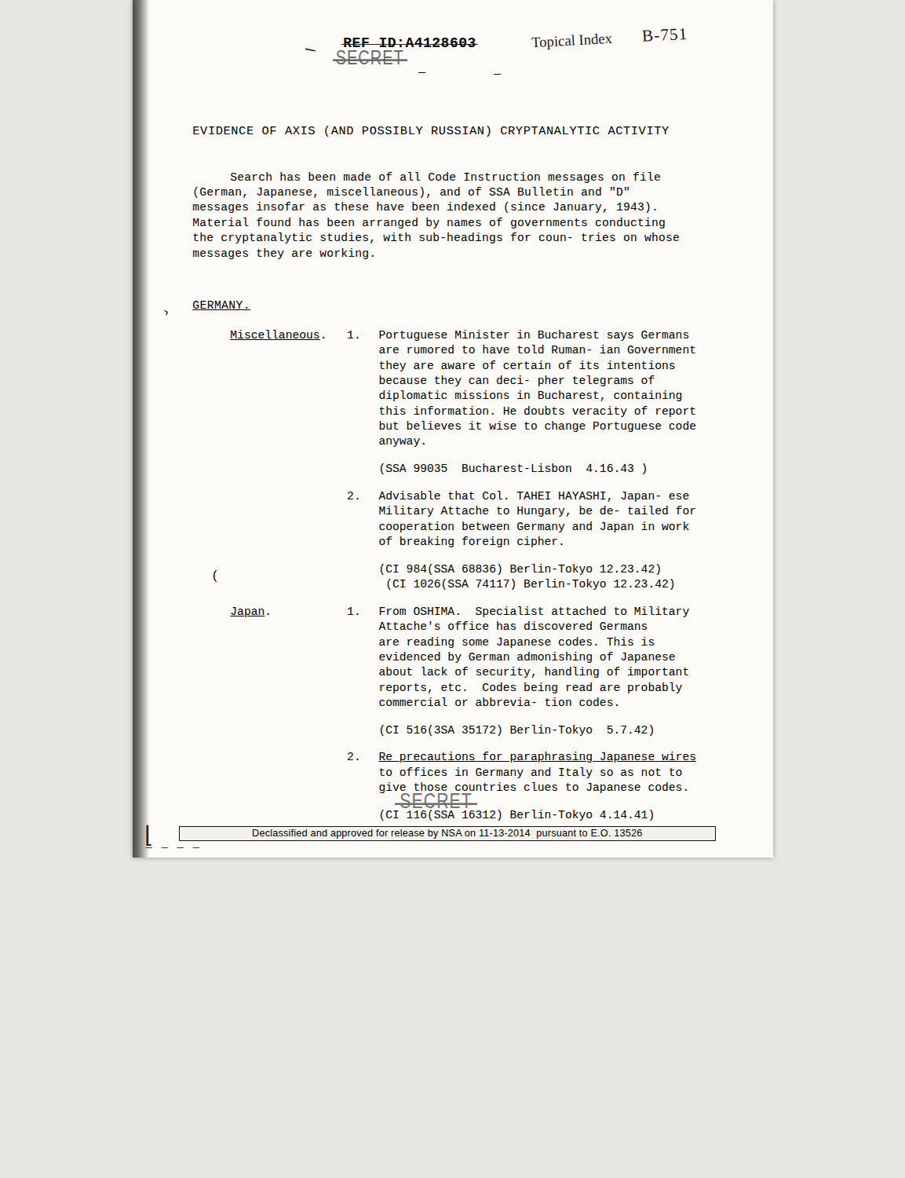—
REF ID:A4128603
SECRET
Topical Index B-751
—
—
EVIDENCE OF AXIS (AND POSSIBLY RUSSIAN) CRYPTANALYTIC ACTIVITY
Search has been made of all Code Instruction messages on file (German, Japanese, miscellaneous), and of SSA Bulletin and "D" messages insofar as these have been indexed (since January, 1943). Material found has been arranged by names of governments conducting the cryptanalytic studies, with sub-headings for coun- tries on whose messages they are working.
GERMANY.
| Miscellaneous . | 1. | Portuguese Minister in Bucharest says Germans are rumored to have told Ruman- ian Government they are aware of certain of its intentions because they can deci- pher telegrams of diplomatic missions in Bucharest, containing this information. He doubts veracity of report but believes it wise to change Portuguese code anyway. (SSA 99035 Bucharest-Lisbon 4.16.43 ) |
| | 2. | Advisable that Col. TAHEI HAYASHI, Japan- ese Military Attache to Hungary, be de- tailed for cooperation between Germany and Japan in work of breaking foreign cipher. (CI 984(SSA 68836) Berlin-Tokyo 12.23.42) (CI 1026(SSA 74117) Berlin-Tokyo 12.23.42) |
| Japan . | 1. | From OSHIMA. Specialist attached to Military Attache's office has discovered Germans are reading some Japanese codes. This is evidenced by German admonishing of Japanese about lack of security, handling of important reports, etc. Codes being read are probably commercial or abbrevia- tion codes. (CI 516(3SA 35172) Berlin-Tokyo 5.7.42) |
| | 2. | Re precautions for paraphrasing Japanese wires to offices in Germany and Italy so as not to give those countries clues to Japanese codes. (CI 116(SSA 16312) Berlin-Tokyo 4.14.41) |
›
(
SECRET
Declassified and approved for release by NSA on 11-13-2014 pursuant to E.O. 13526
⌊
— — — —